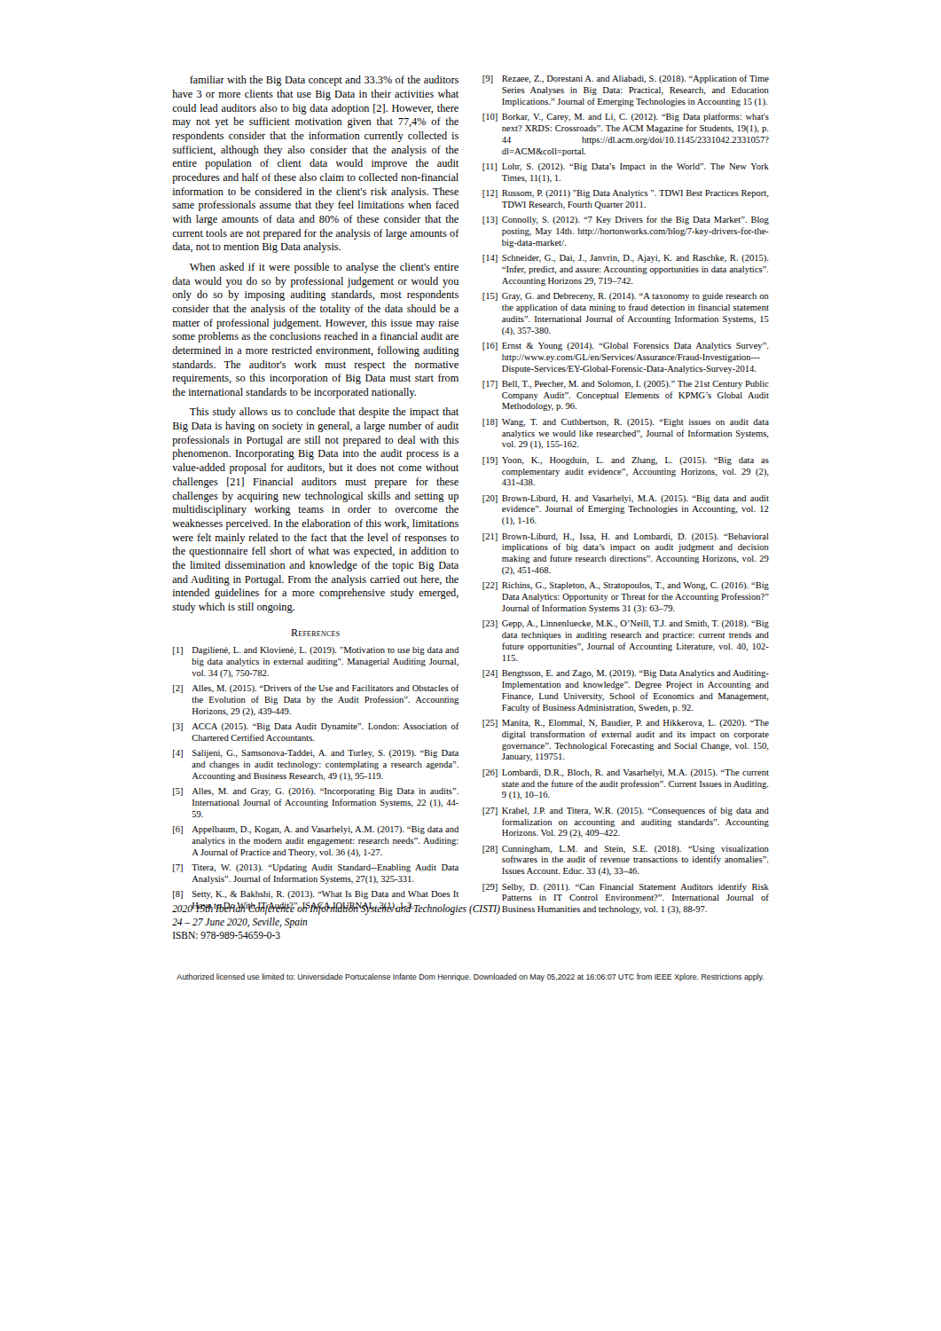familiar with the Big Data concept and 33.3% of the auditors have 3 or more clients that use Big Data in their activities what could lead auditors also to big data adoption [2]. However, there may not yet be sufficient motivation given that 77,4% of the respondents consider that the information currently collected is sufficient, although they also consider that the analysis of the entire population of client data would improve the audit procedures and half of these also claim to collected non-financial information to be considered in the client's risk analysis. These same professionals assume that they feel limitations when faced with large amounts of data and 80% of these consider that the current tools are not prepared for the analysis of large amounts of data, not to mention Big Data analysis.
When asked if it were possible to analyse the client's entire data would you do so by professional judgement or would you only do so by imposing auditing standards, most respondents consider that the analysis of the totality of the data should be a matter of professional judgement. However, this issue may raise some problems as the conclusions reached in a financial audit are determined in a more restricted environment, following auditing standards. The auditor's work must respect the normative requirements, so this incorporation of Big Data must start from the international standards to be incorporated nationally.
This study allows us to conclude that despite the impact that Big Data is having on society in general, a large number of audit professionals in Portugal are still not prepared to deal with this phenomenon. Incorporating Big Data into the audit process is a value-added proposal for auditors, but it does not come without challenges [21] Financial auditors must prepare for these challenges by acquiring new technological skills and setting up multidisciplinary working teams in order to overcome the weaknesses perceived. In the elaboration of this work, limitations were felt mainly related to the fact that the level of responses to the questionnaire fell short of what was expected, in addition to the limited dissemination and knowledge of the topic Big Data and Auditing in Portugal. From the analysis carried out here, the intended guidelines for a more comprehensive study emerged, study which is still ongoing.
References
[1] Dagilienė, L. and Klovienė, L. (2019). "Motivation to use big data and big data analytics in external auditing". Managerial Auditing Journal, vol. 34 (7), 750-782.
[2] Alles, M. (2015). “Drivers of the Use and Facilitators and Obstacles of the Evolution of Big Data by the Audit Profession”. Accounting Horizons, 29 (2), 439-449.
[3] ACCA (2015). “Big Data Audit Dynamite”. London: Association of Chartered Certified Accountants.
[4] Salijeni, G., Samsonova-Taddei, A. and Turley, S. (2019). “Big Data and changes in audit technology: contemplating a research agenda”. Accounting and Business Research, 49 (1), 95-119.
[5] Alles, M. and Gray, G. (2016). “Incorporating Big Data in audits”. International Journal of Accounting Information Systems, 22 (1), 44-59.
[6] Appelbaum, D., Kogan, A. and Vasarhelyi, A.M. (2017). “Big data and analytics in the modern audit engagement: research needs”. Auditing: A Journal of Practice and Theory, vol. 36 (4), 1-27.
[7] Titera, W. (2013). “Updating Audit Standard--Enabling Audit Data Analysis”. Journal of Information Systems, 27(1), 325-331.
[8] Setty, K., & Bakhshi, R. (2013). “What Is Big Data and What Does It Have to Do With IT Audit?”. ISACA JOURNAL, 3(1), 1-3.
[9] Rezaee, Z., Dorestani A. and Aliabadi, S. (2018). “Application of Time Series Analyses in Big Data: Practical, Research, and Education Implications.” Journal of Emerging Technologies in Accounting 15 (1).
[10] Borkar, V., Carey, M. and Li, C. (2012). “Big Data platforms: what's next? XRDS: Crossroads”. The ACM Magazine for Students, 19(1), p. 44 https://dl.acm.org/doi/10.1145/2331042.2331057?dl=ACM&coll=portal.
[11] Lohr, S. (2012). “Big Data’s Impact in the World”. The New York Times, 11(1), 1.
[12] Russom, P. (2011) "Big Data Analytics ". TDWI Best Practices Report, TDWI Research, Fourth Quarter 2011.
[13] Connolly, S. (2012). “7 Key Drivers for the Big Data Market”. Blog posting, May 14th. http://hortonworks.com/blog/7-key-drivers-for-the-big-data-market/.
[14] Schneider, G., Dai, J., Janvrin, D., Ajayi, K. and Raschke, R. (2015). “Infer, predict, and assure: Accounting opportunities in data analytics”. Accounting Horizons 29, 719–742.
[15] Gray, G. and Debreceny, R. (2014). “A taxonomy to guide research on the application of data mining to fraud detection in financial statement audits”. International Journal of Accounting Information Systems, 15 (4), 357-380.
[16] Ernst & Young (2014). “Global Forensics Data Analytics Survey”. http://www.ey.com/GL/en/Services/Assurance/Fraud-Investigation---Dispute-Services/EY-Global-Forensic-Data-Analytics-Survey-2014.
[17] Bell, T., Peecher, M. and Solomon, I. (2005).” The 21st Century Public Company Audit”. Conceptual Elements of KPMG’s Global Audit Methodology, p. 96.
[18] Wang, T. and Cuthbertson, R. (2015). “Eight issues on audit data analytics we would like researched”, Journal of Information Systems, vol. 29 (1), 155-162.
[19] Yoon, K., Hoogduin, L. and Zhang, L. (2015). “Big data as complementary audit evidence”, Accounting Horizons, vol. 29 (2), 431-438.
[20] Brown-Liburd, H. and Vasarhelyi, M.A. (2015). “Big data and audit evidence”. Journal of Emerging Technologies in Accounting, vol. 12 (1), 1-16.
[21] Brown-Liburd, H., Issa, H. and Lombardi, D. (2015). “Behavioral implications of big data’s impact on audit judgment and decision making and future research directions”. Accounting Horizons, vol. 29 (2), 451-468.
[22] Richins, G., Stapleton, A., Stratopoulos, T., and Wong, C. (2016). “Big Data Analytics: Opportunity or Threat for the Accounting Profession?” Journal of Information Systems 31 (3): 63–79.
[23] Gepp, A., Linnenluecke, M.K., O’Neill, T.J. and Smith, T. (2018). “Big data techniques in auditing research and practice: current trends and future opportunities”, Journal of Accounting Literature, vol. 40, 102-115.
[24] Bengtsson, E. and Zago, M. (2019). “Big Data Analytics and Auditing-Implementation and knowledge”. Degree Project in Accounting and Finance, Lund University, School of Economics and Management, Faculty of Business Administration, Sweden, p. 92.
[25] Manita, R., Elommal, N, Baudier, P. and Hikkerova, L. (2020). “The digital transformation of external audit and its impact on corporate governance”. Technological Forecasting and Social Change, vol. 150, January, 119751.
[26] Lombardi, D.R., Bloch, R. and Vasarhelyi, M.A. (2015). “The current state and the future of the audit profession”. Current Issues in Auditing. 9 (1), 10–16.
[27] Krahel, J.P. and Titera, W.R. (2015). “Consequences of big data and formalization on accounting and auditing standards”. Accounting Horizons. Vol. 29 (2), 409–422.
[28] Cunningham, L.M. and Stein, S.E. (2018). “Using visualization softwares in the audit of revenue transactions to identify anomalies”. Issues Account. Educ. 33 (4), 33–46.
[29] Selby, D. (2011). “Can Financial Statement Auditors identify Risk Patterns in IT Control Environment?”. International Journal of Business Humanities and technology, vol. 1 (3), 88-97.
2020 15th Iberian Conference on Information Systems and Technologies (CISTI)
24 – 27 June 2020, Seville, Spain
ISBN: 978-989-54659-0-3
Authorized licensed use limited to: Universidade Portucalense Infante Dom Henrique. Downloaded on May 05,2022 at 16:06:07 UTC from IEEE Xplore. Restrictions apply.